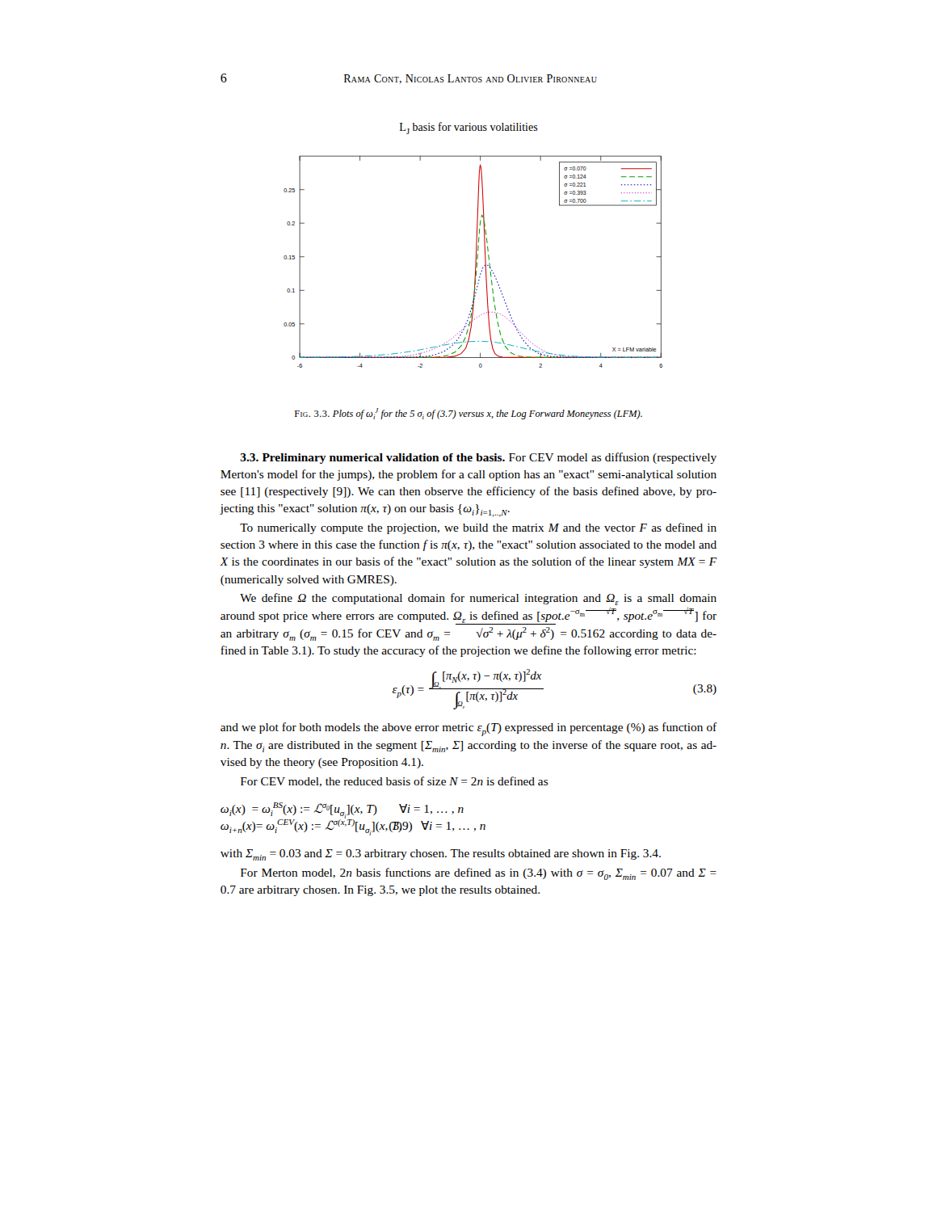6
Rama Cont, Nicolas Lantos and Olivier Pironneau
LJ basis for various volatilities
0 0.05 0.1 0.15 0.2 0.25 -6 -4 -2 0 2 4 6 X = LFM variable σ =0.070 σ =0.124 σ =0.221 σ =0.393 σ =0.700
Fig. 3.3. Plots of ωiJ for the 5 σi of (3.7) versus x, the Log Forward Moneyness (LFM).
3.3. Preliminary numerical validation of the basis. For CEV model as diffusion (respectively Merton's model for the jumps), the problem for a call option has an "exact" semi-analytical solution see [11] (respectively [9]). We can then observe the efficiency of the basis defined above, by projecting this "exact" solution π(x, τ) on our basis {ωi}i=1,..,N.
To numerically compute the projection, we build the matrix M and the vector F as defined in section 3 where in this case the function f is π(x, τ), the "exact" solution associated to the model and X is the coordinates in our basis of the "exact" solution as the solution of the linear system MX = F (numerically solved with GMRES).
We define Ω the computational domain for numerical integration and Ωε is a small domain around spot price where errors are computed. Ωε is defined as [spot.e−σm√T, spot.eσm√T] for an arbitrary σm (σm = 0.15 for CEV and σm = √σ2 + λ(μ2 + δ2) = 0.5162 according to data defined in Table 3.1). To study the accuracy of the projection we define the following error metric:
εp(τ) = ∫Ωε[πN(x, τ) − π(x, τ)]2dx ∫Ωε[π(x, τ)]2dx (3.8)
and we plot for both models the above error metric εp(T) expressed in percentage (%) as function of n. The σi are distributed in the segment [Σmin, Σ] according to the inverse of the square root, as advised by the theory (see Proposition 4.1).
For CEV model, the reduced basis of size N = 2n is defined as
ωi(x) = ωiBS(x) := ℒσ0[uσi](x, T) ∀i = 1, … , n ωi+n(x)= ωiCEV(x) := ℒσ(x,T)[uσi](x, T) ∀i = 1, … , n (3.9)
with Σmin = 0.03 and Σ = 0.3 arbitrary chosen. The results obtained are shown in Fig. 3.4.
For Merton model, 2n basis functions are defined as in (3.4) with σ = σ0, Σmin = 0.07 and Σ = 0.7 are arbitrary chosen. In Fig. 3.5, we plot the results obtained.